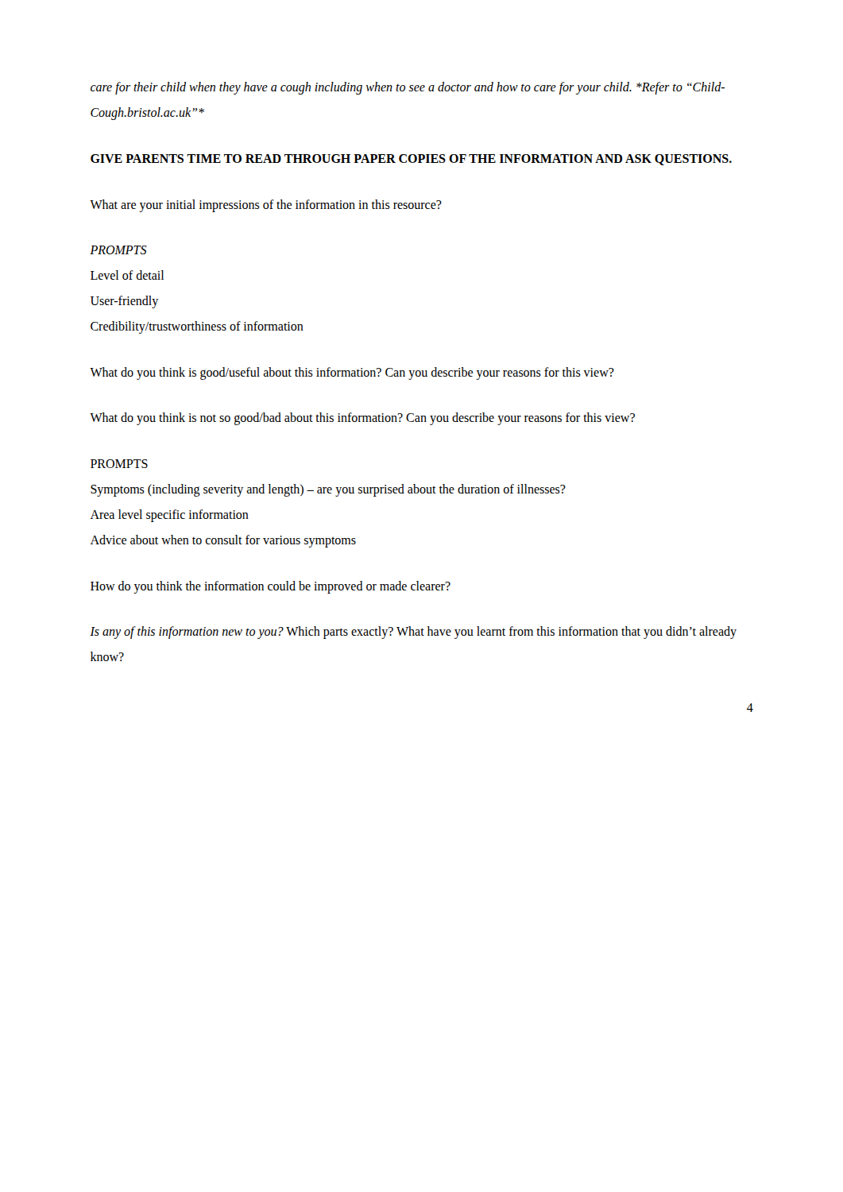care for their child when they have a cough including when to see a doctor and how to care for your child. *Refer to “Child-Cough.bristol.ac.uk”*
GIVE PARENTS TIME TO READ THROUGH PAPER COPIES OF THE INFORMATION AND ASK QUESTIONS.
What are your initial impressions of the information in this resource?
PROMPTS
Level of detail
User-friendly
Credibility/trustworthiness of information
What do you think is good/useful about this information? Can you describe your reasons for this view?
What do you think is not so good/bad about this information? Can you describe your reasons for this view?
PROMPTS
Symptoms (including severity and length) – are you surprised about the duration of illnesses?
Area level specific information
Advice about when to consult for various symptoms
How do you think the information could be improved or made clearer?
Is any of this information new to you? Which parts exactly? What have you learnt from this information that you didn’t already know?
4